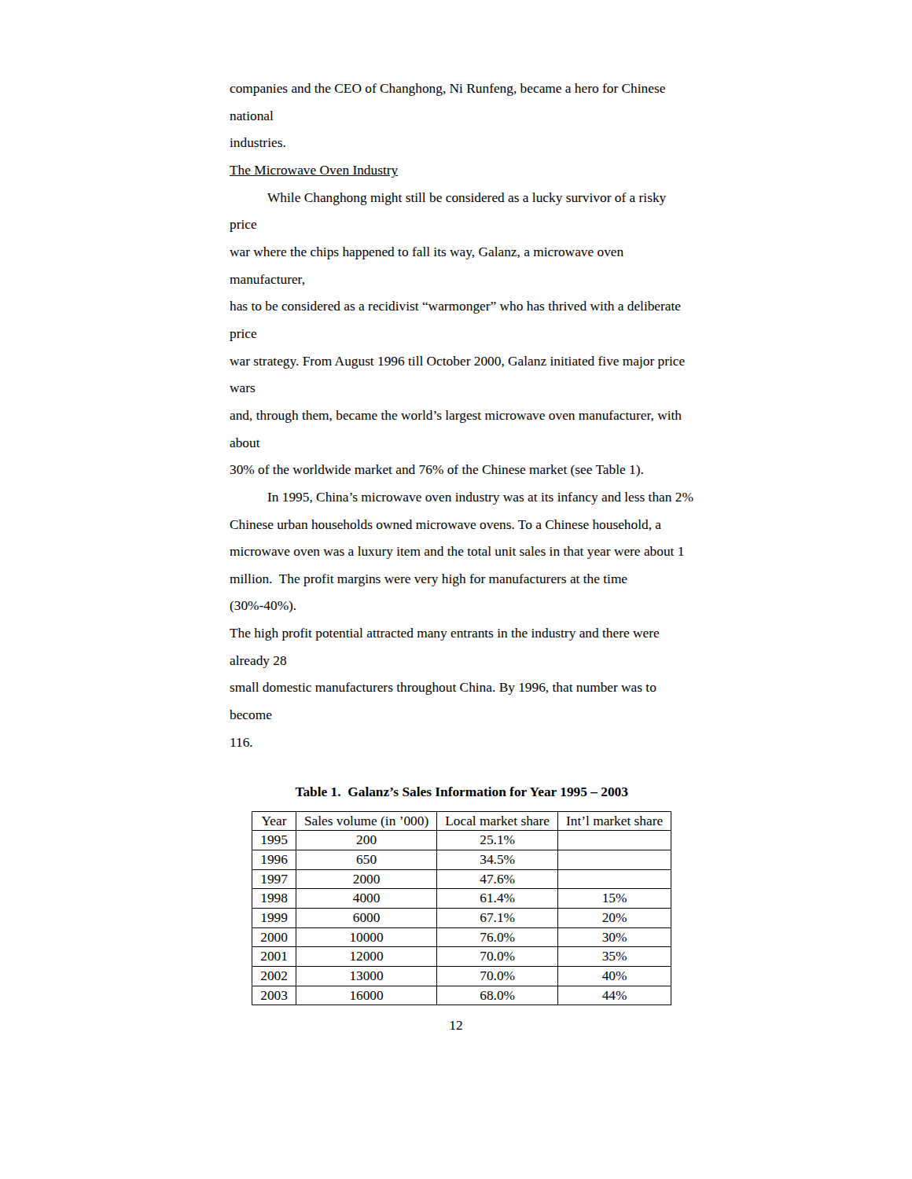companies and the CEO of Changhong, Ni Runfeng, became a hero for Chinese national
industries.
The Microwave Oven Industry
While Changhong might still be considered as a lucky survivor of a risky price
war where the chips happened to fall its way, Galanz, a microwave oven manufacturer,
has to be considered as a recidivist “warmonger” who has thrived with a deliberate price
war strategy. From August 1996 till October 2000, Galanz initiated five major price wars
and, through them, became the world’s largest microwave oven manufacturer, with about
30% of the worldwide market and 76% of the Chinese market (see Table 1).
In 1995, China’s microwave oven industry was at its infancy and less than 2%
Chinese urban households owned microwave ovens. To a Chinese household, a
microwave oven was a luxury item and the total unit sales in that year were about 1
million. The profit margins were very high for manufacturers at the time (30%-40%).
The high profit potential attracted many entrants in the industry and there were already 28
small domestic manufacturers throughout China. By 1996, that number was to become
116.
Table 1. Galanz’s Sales Information for Year 1995 – 2003
| Year | Sales volume (in ’000) | Local market share | Int’l market share |
| 1995 | 200 | 25.1% | |
| 1996 | 650 | 34.5% | |
| 1997 | 2000 | 47.6% | |
| 1998 | 4000 | 61.4% | 15% |
| 1999 | 6000 | 67.1% | 20% |
| 2000 | 10000 | 76.0% | 30% |
| 2001 | 12000 | 70.0% | 35% |
| 2002 | 13000 | 70.0% | 40% |
| 2003 | 16000 | 68.0% | 44% |
12